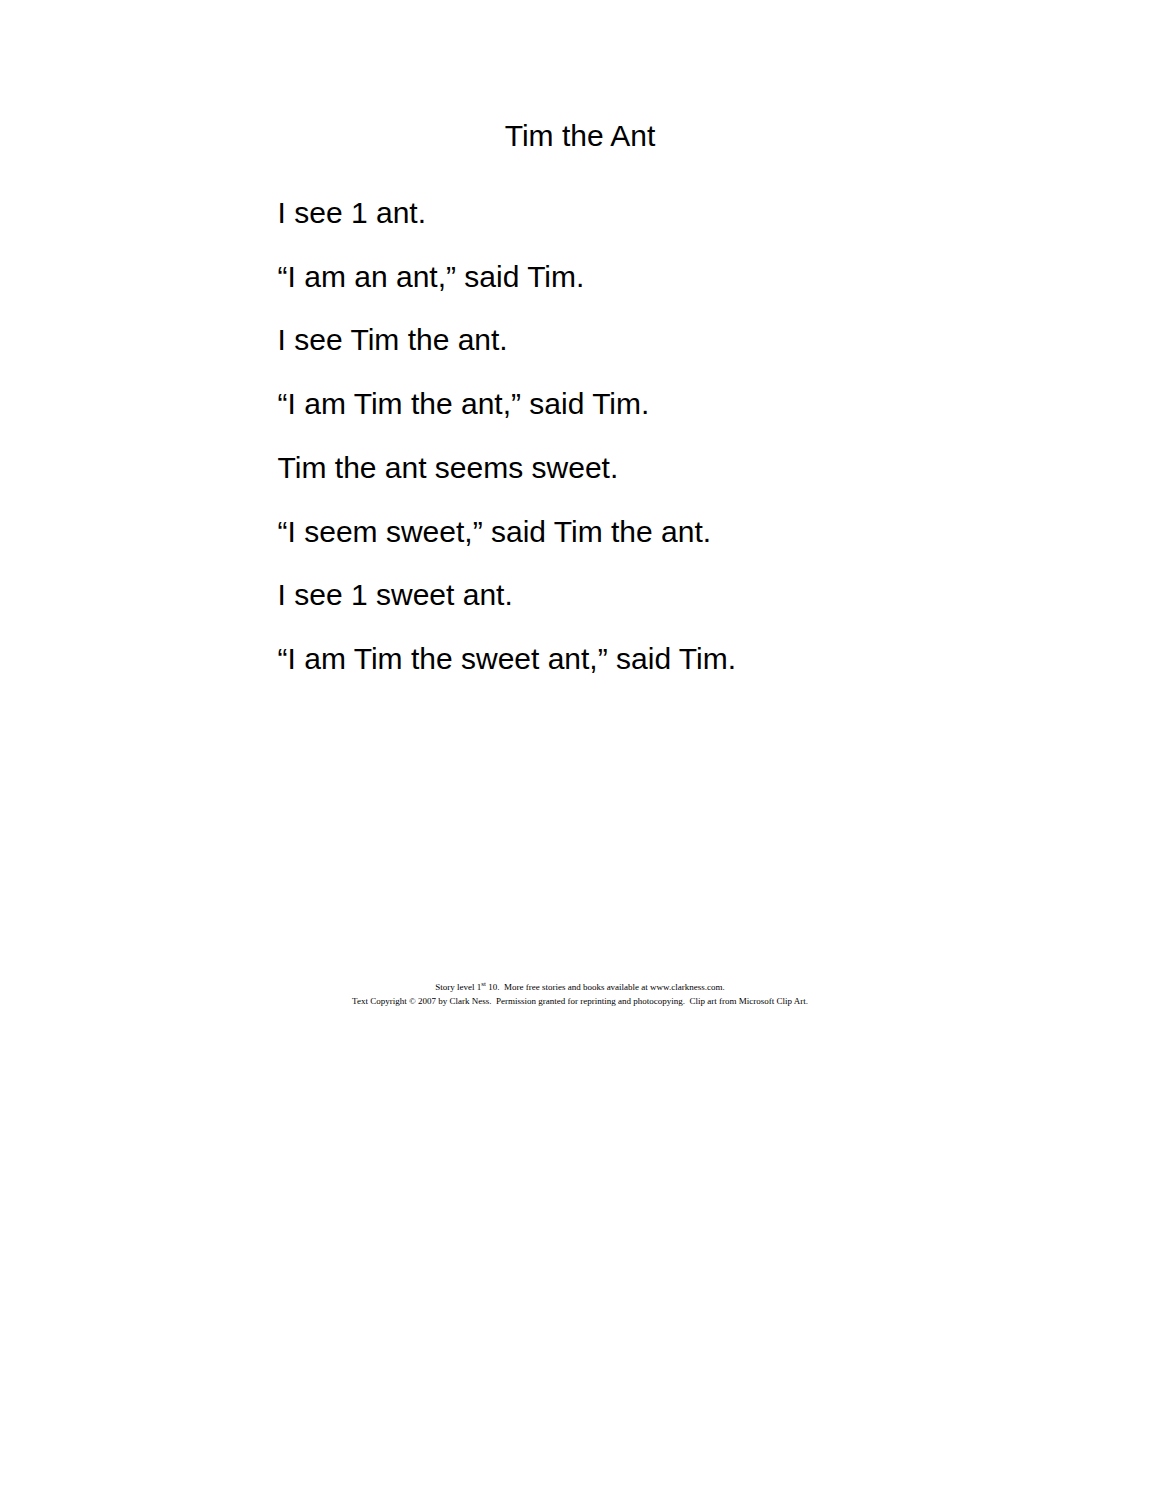Tim the Ant
I see 1 ant.
“I am an ant,” said Tim.
I see Tim the ant.
“I am Tim the ant,” said Tim.
Tim the ant seems sweet.
“I seem sweet,” said Tim the ant.
I see 1 sweet ant.
“I am Tim the sweet ant,” said Tim.
Story level 1st 10. More free stories and books available at www.clarkness.com.
Text Copyright © 2007 by Clark Ness. Permission granted for reprinting and photocopying. Clip art from Microsoft Clip Art.